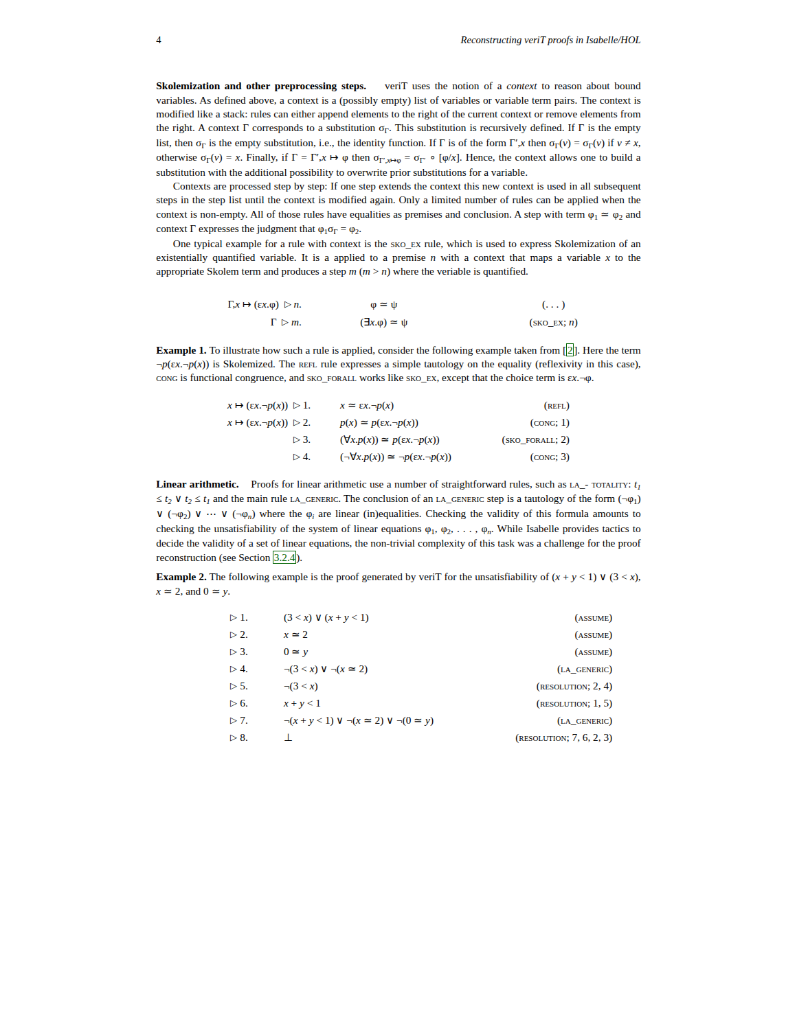4 Reconstructing veriT proofs in Isabelle/HOL
Skolemization and other preprocessing steps. veriT uses the notion of a context to reason about bound variables. As defined above, a context is a (possibly empty) list of variables or variable term pairs. The context is modified like a stack: rules can either append elements to the right of the current context or remove elements from the right. A context Γ corresponds to a substitution σΓ. This substitution is recursively defined. If Γ is the empty list, then σΓ is the empty substitution, i.e., the identity function. If Γ is of the form Γ′,x then σΓ(v) = σΓ(v) if v ≠ x, otherwise σΓ(v) = x. Finally, if Γ = Γ′,x ↦ φ then σΓ′,x↦φ = σΓ′ ∘ [φ/x]. Hence, the context allows one to build a substitution with the additional possibility to overwrite prior substitutions for a variable.
Contexts are processed step by step: If one step extends the context this new context is used in all subsequent steps in the step list until the context is modified again. Only a limited number of rules can be applied when the context is non-empty. All of those rules have equalities as premises and conclusion. A step with term φ1 ≃ φ2 and context Γ expresses the judgment that φ1σΓ = φ2.
One typical example for a rule with context is the sko_ex rule, which is used to express Skolemization of an existentially quantified variable. It is a applied to a premise n with a context that maps a variable x to the appropriate Skolem term and produces a step m (m > n) where the veriable is quantified.
| Γ, x ↦ (ε x .φ) ▷ n . | φ ≃ ψ | (. . . ) |
| Γ ▷ m . | (∃ x .φ) ≃ ψ | ( sko_ex ; n ) |
Example 1. To illustrate how such a rule is applied, consider the following example taken from [2]. Here the term ¬p(εx.¬p(x)) is Skolemized. The refl rule expresses a simple tautology on the equality (reflexivity in this case), cong is functional congruence, and sko_forall works like sko_ex, except that the choice term is εx.¬φ.
| x ↦ (ε x .¬ p ( x )) ▷ 1. | x ≃ ε x .¬ p ( x ) | ( refl ) |
| x ↦ (ε x .¬ p ( x )) ▷ 2. | p ( x ) ≃ p (ε x .¬ p ( x )) | ( cong ; 1) |
| ▷ 3. | (∀ x . p ( x )) ≃ p (ε x .¬ p ( x )) | ( sko_forall ; 2) |
| ▷ 4. | (¬∀ x . p ( x )) ≃ ¬ p (ε x .¬ p ( x )) | ( cong ; 3) |
Linear arithmetic. Proofs for linear arithmetic use a number of straightforward rules, such as la_- totality: t 1 ≤ t 2 ∨ t 2 ≤ t 1 and the main rule la_generic. The conclusion of an la_generic step is a tautology of the form (¬φ1) ∨ (¬φ2) ∨ ⋯ ∨ (¬φn) where the φi are linear (in)equalities. Checking the validity of this formula amounts to checking the unsatisfiability of the system of linear equations φ1, φ2, . . . , φn. While Isabelle provides tactics to decide the validity of a set of linear equations, the non-trivial complexity of this task was a challenge for the proof reconstruction (see Section 3.2.4).
Example 2. The following example is the proof generated by veriT for the unsatisfiability of (x + y < 1) ∨ (3 < x), x ≃ 2, and 0 ≃ y.
| ▷ 1. | (3 < x ) ∨ ( x + y < 1) | ( assume ) |
| ▷ 2. | x ≃ 2 | ( assume ) |
| ▷ 3. | 0 ≃ y | ( assume ) |
| ▷ 4. | ¬(3 < x ) ∨ ¬( x ≃ 2) | ( la_generic ) |
| ▷ 5. | ¬(3 < x ) | ( resolution ; 2, 4) |
| ▷ 6. | x + y < 1 | ( resolution ; 1, 5) |
| ▷ 7. | ¬( x + y < 1) ∨ ¬( x ≃ 2) ∨ ¬(0 ≃ y ) | ( la_generic ) |
| ▷ 8. | ⊥ | ( resolution ; 7, 6, 2, 3) |